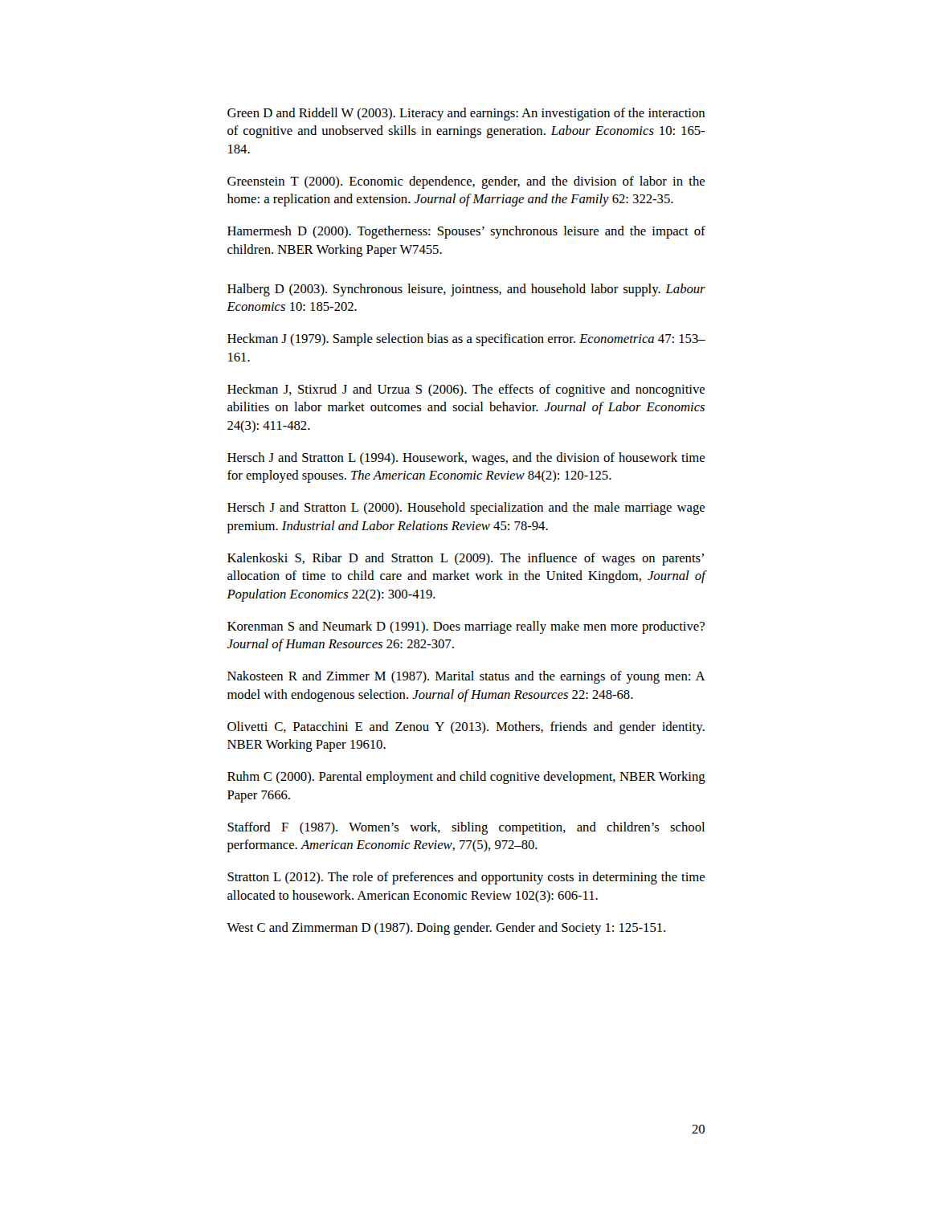Green D and Riddell W (2003). Literacy and earnings: An investigation of the interaction of cognitive and unobserved skills in earnings generation. Labour Economics 10: 165-184.
Greenstein T (2000). Economic dependence, gender, and the division of labor in the home: a replication and extension. Journal of Marriage and the Family 62: 322-35.
Hamermesh D (2000). Togetherness: Spouses’ synchronous leisure and the impact of children. NBER Working Paper W7455.
Halberg D (2003). Synchronous leisure, jointness, and household labor supply. Labour Economics 10: 185-202.
Heckman J (1979). Sample selection bias as a specification error. Econometrica 47: 153–161.
Heckman J, Stixrud J and Urzua S (2006). The effects of cognitive and noncognitive abilities on labor market outcomes and social behavior. Journal of Labor Economics 24(3): 411-482.
Hersch J and Stratton L (1994). Housework, wages, and the division of housework time for employed spouses. The American Economic Review 84(2): 120-125.
Hersch J and Stratton L (2000). Household specialization and the male marriage wage premium. Industrial and Labor Relations Review 45: 78-94.
Kalenkoski S, Ribar D and Stratton L (2009). The influence of wages on parents’ allocation of time to child care and market work in the United Kingdom, Journal of Population Economics 22(2): 300-419.
Korenman S and Neumark D (1991). Does marriage really make men more productive? Journal of Human Resources 26: 282-307.
Nakosteen R and Zimmer M (1987). Marital status and the earnings of young men: A model with endogenous selection. Journal of Human Resources 22: 248-68.
Olivetti C, Patacchini E and Zenou Y (2013). Mothers, friends and gender identity. NBER Working Paper 19610.
Ruhm C (2000). Parental employment and child cognitive development, NBER Working Paper 7666.
Stafford F (1987). Women’s work, sibling competition, and children’s school performance. American Economic Review, 77(5), 972–80.
Stratton L (2012). The role of preferences and opportunity costs in determining the time allocated to housework. American Economic Review 102(3): 606-11.
West C and Zimmerman D (1987). Doing gender. Gender and Society 1: 125-151.
20